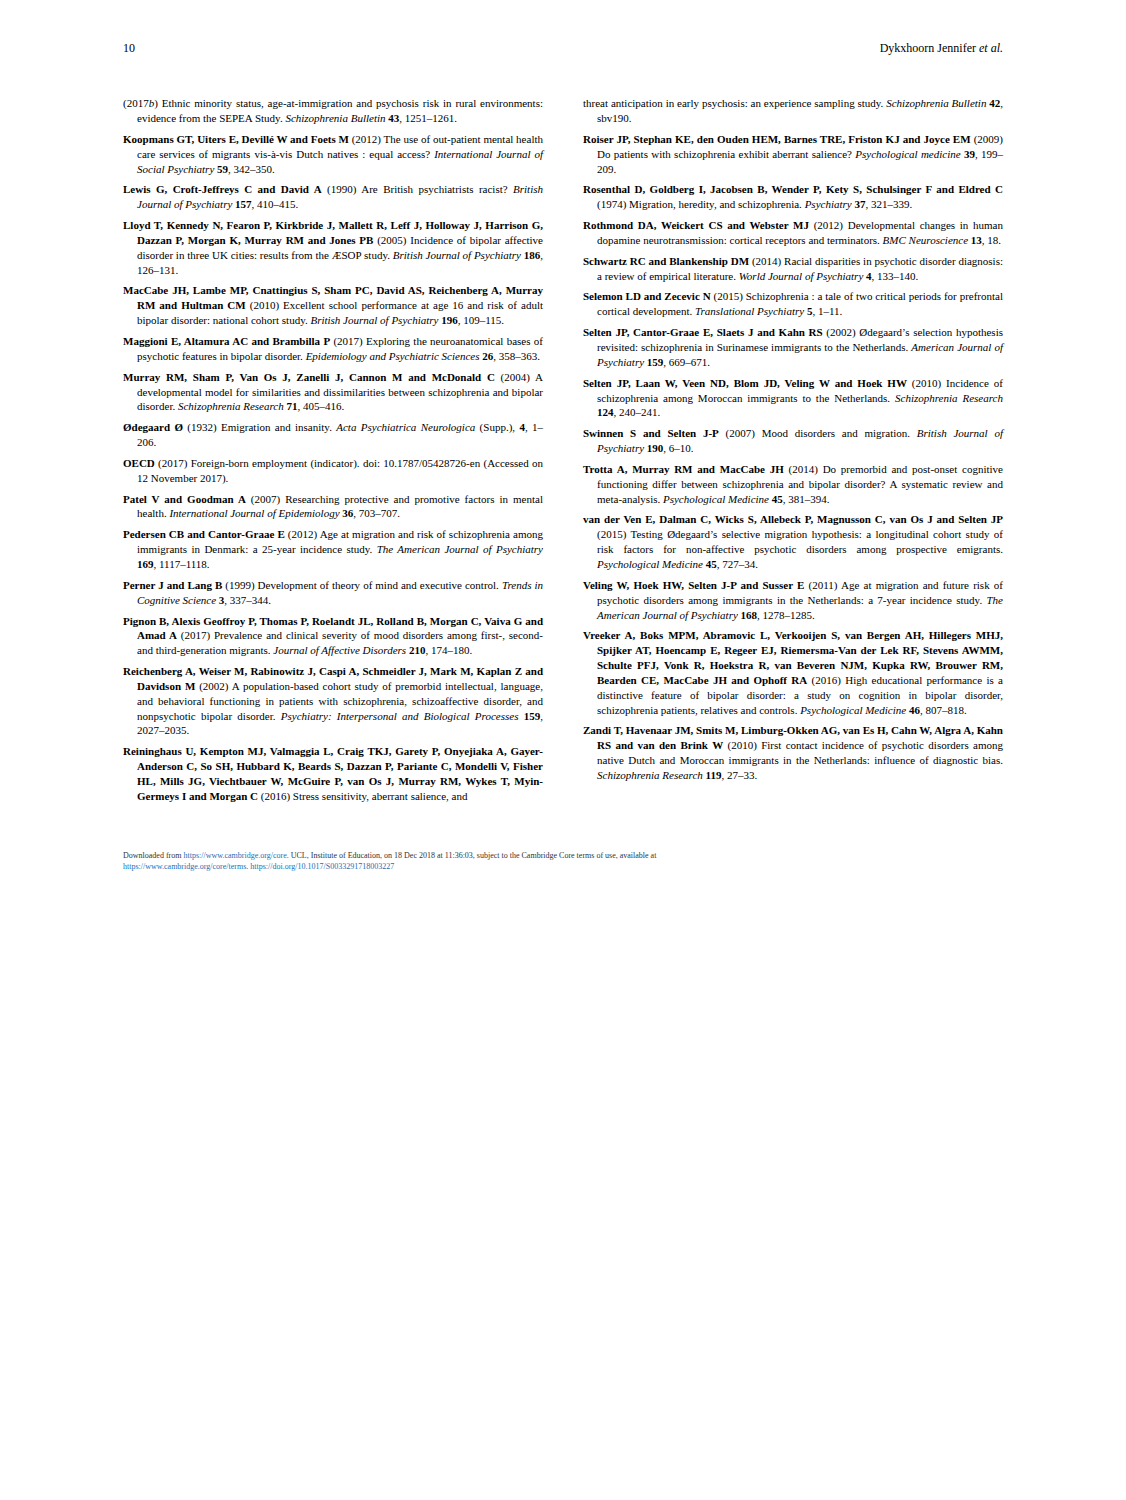10 Dykxhoorn Jennifer et al.
(2017b) Ethnic minority status, age-at-immigration and psychosis risk in rural environments: evidence from the SEPEA Study. Schizophrenia Bulletin 43, 1251–1261.
Koopmans GT, Uiters E, Devillé W and Foets M (2012) The use of out-patient mental health care services of migrants vis-à-vis Dutch natives : equal access? International Journal of Social Psychiatry 59, 342–350.
Lewis G, Croft-Jeffreys C and David A (1990) Are British psychiatrists racist? British Journal of Psychiatry 157, 410–415.
Lloyd T, Kennedy N, Fearon P, Kirkbride J, Mallett R, Leff J, Holloway J, Harrison G, Dazzan P, Morgan K, Murray RM and Jones PB (2005) Incidence of bipolar affective disorder in three UK cities: results from the ÆSOP study. British Journal of Psychiatry 186, 126–131.
MacCabe JH, Lambe MP, Cnattingius S, Sham PC, David AS, Reichenberg A, Murray RM and Hultman CM (2010) Excellent school performance at age 16 and risk of adult bipolar disorder: national cohort study. British Journal of Psychiatry 196, 109–115.
Maggioni E, Altamura AC and Brambilla P (2017) Exploring the neuroanatomical bases of psychotic features in bipolar disorder. Epidemiology and Psychiatric Sciences 26, 358–363.
Murray RM, Sham P, Van Os J, Zanelli J, Cannon M and McDonald C (2004) A developmental model for similarities and dissimilarities between schizophrenia and bipolar disorder. Schizophrenia Research 71, 405–416.
Ødegaard Ø (1932) Emigration and insanity. Acta Psychiatrica Neurologica (Supp.), 4, 1–206.
OECD (2017) Foreign-born employment (indicator). doi: 10.1787/05428726-en (Accessed on 12 November 2017).
Patel V and Goodman A (2007) Researching protective and promotive factors in mental health. International Journal of Epidemiology 36, 703–707.
Pedersen CB and Cantor-Graae E (2012) Age at migration and risk of schizophrenia among immigrants in Denmark: a 25-year incidence study. The American Journal of Psychiatry 169, 1117–1118.
Perner J and Lang B (1999) Development of theory of mind and executive control. Trends in Cognitive Science 3, 337–344.
Pignon B, Alexis Geoffroy P, Thomas P, Roelandt JL, Rolland B, Morgan C, Vaiva G and Amad A (2017) Prevalence and clinical severity of mood disorders among first-, second- and third-generation migrants. Journal of Affective Disorders 210, 174–180.
Reichenberg A, Weiser M, Rabinowitz J, Caspi A, Schmeidler J, Mark M, Kaplan Z and Davidson M (2002) A population-based cohort study of premorbid intellectual, language, and behavioral functioning in patients with schizophrenia, schizoaffective disorder, and nonpsychotic bipolar disorder. Psychiatry: Interpersonal and Biological Processes 159, 2027–2035.
Reininghaus U, Kempton MJ, Valmaggia L, Craig TKJ, Garety P, Onyejiaka A, Gayer-Anderson C, So SH, Hubbard K, Beards S, Dazzan P, Pariante C, Mondelli V, Fisher HL, Mills JG, Viechtbauer W, McGuire P, van Os J, Murray RM, Wykes T, Myin-Germeys I and Morgan C (2016) Stress sensitivity, aberrant salience, and
threat anticipation in early psychosis: an experience sampling study. Schizophrenia Bulletin 42, sbv190.
Roiser JP, Stephan KE, den Ouden HEM, Barnes TRE, Friston KJ and Joyce EM (2009) Do patients with schizophrenia exhibit aberrant salience? Psychological medicine 39, 199–209.
Rosenthal D, Goldberg I, Jacobsen B, Wender P, Kety S, Schulsinger F and Eldred C (1974) Migration, heredity, and schizophrenia. Psychiatry 37, 321–339.
Rothmond DA, Weickert CS and Webster MJ (2012) Developmental changes in human dopamine neurotransmission: cortical receptors and terminators. BMC Neuroscience 13, 18.
Schwartz RC and Blankenship DM (2014) Racial disparities in psychotic disorder diagnosis: a review of empirical literature. World Journal of Psychiatry 4, 133–140.
Selemon LD and Zecevic N (2015) Schizophrenia : a tale of two critical periods for prefrontal cortical development. Translational Psychiatry 5, 1–11.
Selten JP, Cantor-Graae E, Slaets J and Kahn RS (2002) Ødegaard’s selection hypothesis revisited: schizophrenia in Surinamese immigrants to the Netherlands. American Journal of Psychiatry 159, 669–671.
Selten JP, Laan W, Veen ND, Blom JD, Veling W and Hoek HW (2010) Incidence of schizophrenia among Moroccan immigrants to the Netherlands. Schizophrenia Research 124, 240–241.
Swinnen S and Selten J-P (2007) Mood disorders and migration. British Journal of Psychiatry 190, 6–10.
Trotta A, Murray RM and MacCabe JH (2014) Do premorbid and post-onset cognitive functioning differ between schizophrenia and bipolar disorder? A systematic review and meta-analysis. Psychological Medicine 45, 381–394.
van der Ven E, Dalman C, Wicks S, Allebeck P, Magnusson C, van Os J and Selten JP (2015) Testing Ødegaard’s selective migration hypothesis: a longitudinal cohort study of risk factors for non-affective psychotic disorders among prospective emigrants. Psychological Medicine 45, 727–34.
Veling W, Hoek HW, Selten J-P and Susser E (2011) Age at migration and future risk of psychotic disorders among immigrants in the Netherlands: a 7-year incidence study. The American Journal of Psychiatry 168, 1278–1285.
Vreeker A, Boks MPM, Abramovic L, Verkooijen S, van Bergen AH, Hillegers MHJ, Spijker AT, Hoencamp E, Regeer EJ, Riemersma-Van der Lek RF, Stevens AWMM, Schulte PFJ, Vonk R, Hoekstra R, van Beveren NJM, Kupka RW, Brouwer RM, Bearden CE, MacCabe JH and Ophoff RA (2016) High educational performance is a distinctive feature of bipolar disorder: a study on cognition in bipolar disorder, schizophrenia patients, relatives and controls. Psychological Medicine 46, 807–818.
Zandi T, Havenaar JM, Smits M, Limburg-Okken AG, van Es H, Cahn W, Algra A, Kahn RS and van den Brink W (2010) First contact incidence of psychotic disorders among native Dutch and Moroccan immigrants in the Netherlands: influence of diagnostic bias. Schizophrenia Research 119, 27–33.
Downloaded from https://www.cambridge.org/core. UCL, Institute of Education, on 18 Dec 2018 at 11:36:03, subject to the Cambridge Core terms of use, available at
https://www.cambridge.org/core/terms. https://doi.org/10.1017/S0033291718003227